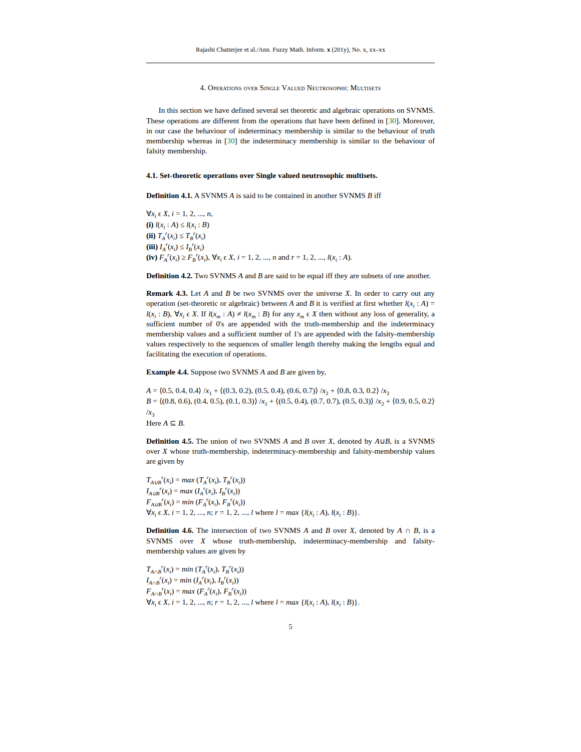Rajashi Chatterjee et al./Ann. Fuzzy Math. Inform. x (201y), No. x, xx–xx
4. Operations over Single Valued Neutrosophic Multisets
In this section we have defined several set theoretic and algebraic operations on SVNMS. These operations are different from the operations that have been defined in [30]. Moreover, in our case the behaviour of indeterminacy membership is similar to the behaviour of truth membership whereas in [30] the indeterminacy membership is similar to the behaviour of falsity membership.
4.1. Set-theoretic operations over Single valued neutrosophic multisets.
Definition 4.1. A SVNMS A is said to be contained in another SVNMS B iff
∀xi ϵ X, i = 1, 2, ..., n,
(i) l(xi : A) ≤ l(xi : B)
(ii) TAr(xi) ≤ TBr(xi)
(iii) IAr(xi) ≤ IBr(xi)
(iv) FAr(xi) ≥ FBr(xi), ∀xi ϵ X, i = 1, 2, ..., n and r = 1, 2, ..., l(xi : A).
Definition 4.2. Two SVNMS A and B are said to be equal iff they are subsets of one another.
Remark 4.3. Let A and B be two SVNMS over the universe X. In order to carry out any operation (set-theoretic or algebraic) between A and B it is verified at first whether l(xi : A) = l(xi : B), ∀xi ϵ X. If l(xm : A) ≠ l(xm : B) for any xm ϵ X then without any loss of generality, a sufficient number of 0's are appended with the truth-membership and the indeterminacy membership values and a sufficient number of 1's are appended with the falsity-membership values respectively to the sequences of smaller length thereby making the lengths equal and facilitating the execution of operations.
Example 4.4. Suppose two SVNMS A and B are given by,
A = ⟨0.5, 0.4, 0.4⟩ /x1 + ⟨(0.3, 0.2), (0.5, 0.4), (0.6, 0.7)⟩ /x2 + ⟨0.8, 0.3, 0.2⟩ /x3
B = ⟨(0.8, 0.6), (0.4, 0.5), (0.1, 0.3)⟩ /x1 + ⟨(0.5, 0.4), (0.7, 0.7), (0.5, 0.3)⟩ /x2 + ⟨0.9, 0.5, 0.2⟩ /x3
Here A ⊆ B.
Definition 4.5. The union of two SVNMS A and B over X, denoted by A∪B, is a SVNMS over X whose truth-membership, indeterminacy-membership and falsity-membership values are given by
TA∪Br(xi) = max (TAr(xi), TBr(xi))
IA∪Br(xi) = max (IAr(xi), IBr(xi))
FA∪Br(xi) = min (FAr(xi), FBr(xi))
∀xi ϵ X, i = 1, 2, ..., n; r = 1, 2, ..., l where l = max {l(xi : A), l(xi : B)}.
Definition 4.6. The intersection of two SVNMS A and B over X, denoted by A ∩ B, is a SVNMS over X whose truth-membership, indeterminacy-membership and falsity-membership values are given by
TA∩Br(xi) = min (TAr(xi), TBr(xi))
IA∩Br(xi) = min (IAr(xi), IBr(xi))
FA∩Br(xi) = max (FAr(xi), FBr(xi))
∀xi ϵ X, i = 1, 2, ..., n; r = 1, 2, ..., l where l = max {l(xi : A), l(xi : B)}.
5